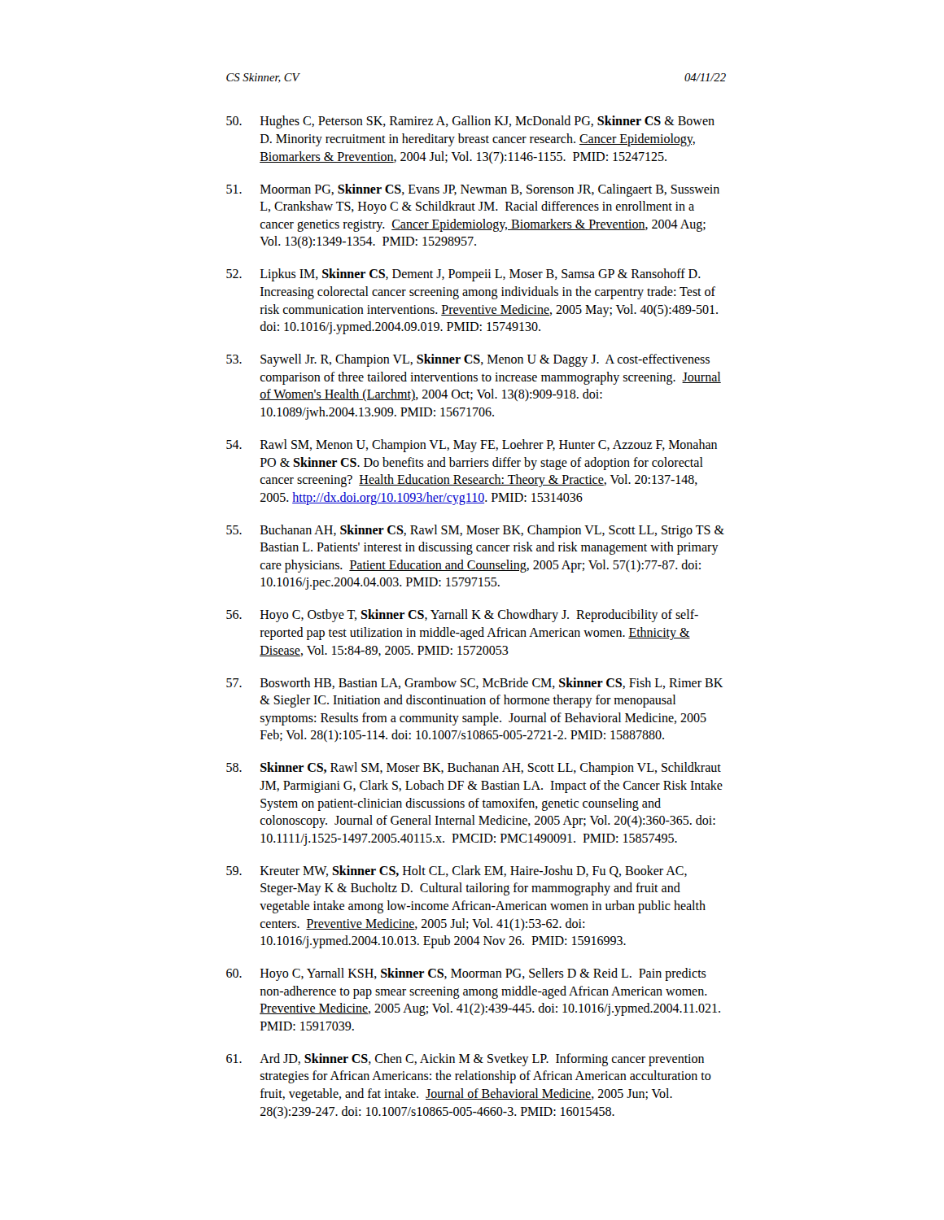CS Skinner, CV 04/11/22
50. Hughes C, Peterson SK, Ramirez A, Gallion KJ, McDonald PG, Skinner CS & Bowen D. Minority recruitment in hereditary breast cancer research. Cancer Epidemiology, Biomarkers & Prevention, 2004 Jul; Vol. 13(7):1146-1155. PMID: 15247125.
51. Moorman PG, Skinner CS, Evans JP, Newman B, Sorenson JR, Calingaert B, Susswein L, Crankshaw TS, Hoyo C & Schildkraut JM. Racial differences in enrollment in a cancer genetics registry. Cancer Epidemiology, Biomarkers & Prevention, 2004 Aug; Vol. 13(8):1349-1354. PMID: 15298957.
52. Lipkus IM, Skinner CS, Dement J, Pompeii L, Moser B, Samsa GP & Ransohoff D. Increasing colorectal cancer screening among individuals in the carpentry trade: Test of risk communication interventions. Preventive Medicine, 2005 May; Vol. 40(5):489-501. doi: 10.1016/j.ypmed.2004.09.019. PMID: 15749130.
53. Saywell Jr. R, Champion VL, Skinner CS, Menon U & Daggy J. A cost-effectiveness comparison of three tailored interventions to increase mammography screening. Journal of Women's Health (Larchmt), 2004 Oct; Vol. 13(8):909-918. doi: 10.1089/jwh.2004.13.909. PMID: 15671706.
54. Rawl SM, Menon U, Champion VL, May FE, Loehrer P, Hunter C, Azzouz F, Monahan PO & Skinner CS. Do benefits and barriers differ by stage of adoption for colorectal cancer screening? Health Education Research: Theory & Practice, Vol. 20:137-148, 2005. http://dx.doi.org/10.1093/her/cyg110. PMID: 15314036
55. Buchanan AH, Skinner CS, Rawl SM, Moser BK, Champion VL, Scott LL, Strigo TS & Bastian L. Patients' interest in discussing cancer risk and risk management with primary care physicians. Patient Education and Counseling, 2005 Apr; Vol. 57(1):77-87. doi: 10.1016/j.pec.2004.04.003. PMID: 15797155.
56. Hoyo C, Ostbye T, Skinner CS, Yarnall K & Chowdhary J. Reproducibility of self-reported pap test utilization in middle-aged African American women. Ethnicity & Disease, Vol. 15:84-89, 2005. PMID: 15720053
57. Bosworth HB, Bastian LA, Grambow SC, McBride CM, Skinner CS, Fish L, Rimer BK & Siegler IC. Initiation and discontinuation of hormone therapy for menopausal symptoms: Results from a community sample. Journal of Behavioral Medicine, 2005 Feb; Vol. 28(1):105-114. doi: 10.1007/s10865-005-2721-2. PMID: 15887880.
58. Skinner CS, Rawl SM, Moser BK, Buchanan AH, Scott LL, Champion VL, Schildkraut JM, Parmigiani G, Clark S, Lobach DF & Bastian LA. Impact of the Cancer Risk Intake System on patient-clinician discussions of tamoxifen, genetic counseling and colonoscopy. Journal of General Internal Medicine, 2005 Apr; Vol. 20(4):360-365. doi: 10.1111/j.1525-1497.2005.40115.x. PMCID: PMC1490091. PMID: 15857495.
59. Kreuter MW, Skinner CS, Holt CL, Clark EM, Haire-Joshu D, Fu Q, Booker AC, Steger-May K & Bucholtz D. Cultural tailoring for mammography and fruit and vegetable intake among low-income African-American women in urban public health centers. Preventive Medicine, 2005 Jul; Vol. 41(1):53-62. doi: 10.1016/j.ypmed.2004.10.013. Epub 2004 Nov 26. PMID: 15916993.
60. Hoyo C, Yarnall KSH, Skinner CS, Moorman PG, Sellers D & Reid L. Pain predicts non-adherence to pap smear screening among middle-aged African American women. Preventive Medicine, 2005 Aug; Vol. 41(2):439-445. doi: 10.1016/j.ypmed.2004.11.021. PMID: 15917039.
61. Ard JD, Skinner CS, Chen C, Aickin M & Svetkey LP. Informing cancer prevention strategies for African Americans: the relationship of African American acculturation to fruit, vegetable, and fat intake. Journal of Behavioral Medicine, 2005 Jun; Vol. 28(3):239-247. doi: 10.1007/s10865-005-4660-3. PMID: 16015458.